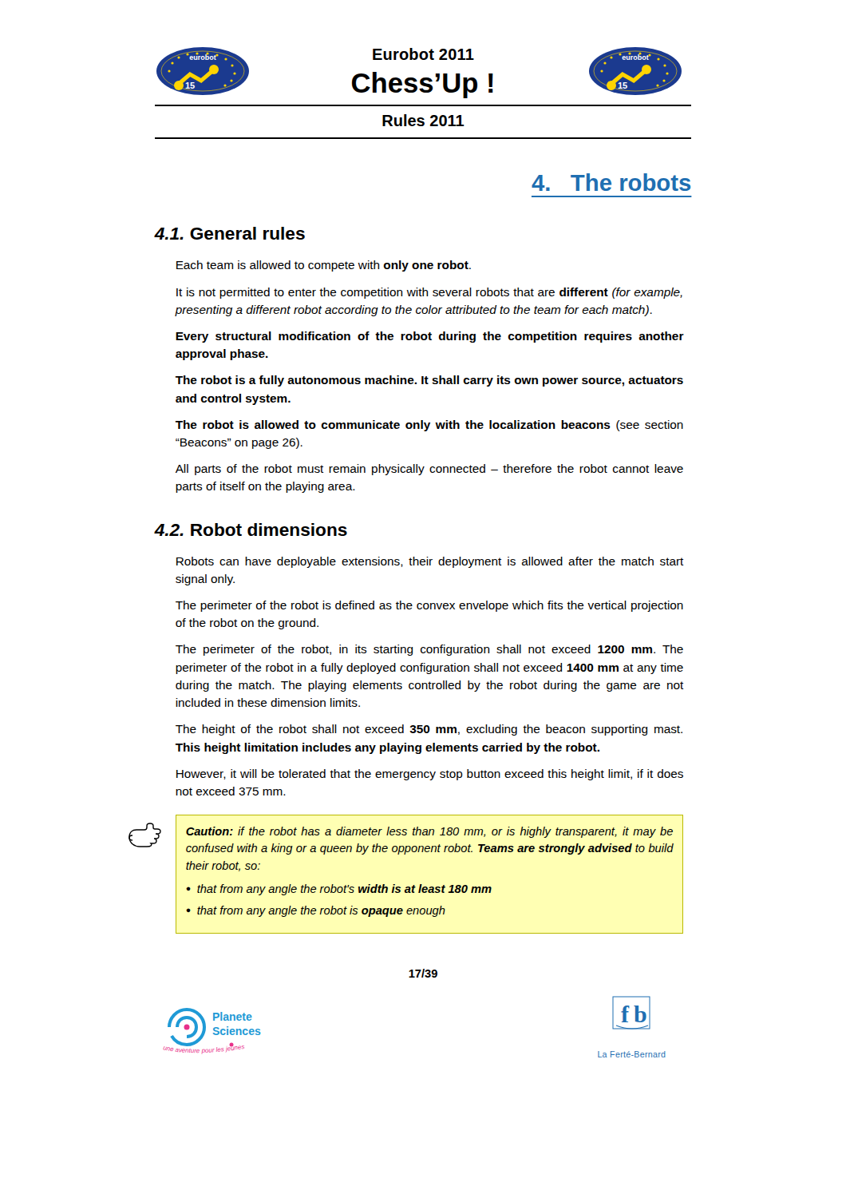eurobot 15
Eurobot 2011
Chess’Up !
eurobot 15
Rules 2011
4. The robots
4.1. General rules
Each team is allowed to compete with only one robot.
It is not permitted to enter the competition with several robots that are different (for example, presenting a different robot according to the color attributed to the team for each match).
Every structural modification of the robot during the competition requires another approval phase.
The robot is a fully autonomous machine. It shall carry its own power source, actuators and control system.
The robot is allowed to communicate only with the localization beacons (see section “Beacons” on page 26).
All parts of the robot must remain physically connected – therefore the robot cannot leave parts of itself on the playing area.
4.2. Robot dimensions
Robots can have deployable extensions, their deployment is allowed after the match start signal only.
The perimeter of the robot is defined as the convex envelope which fits the vertical projection of the robot on the ground.
The perimeter of the robot, in its starting configuration shall not exceed 1200 mm. The perimeter of the robot in a fully deployed configuration shall not exceed 1400 mm at any time during the match. The playing elements controlled by the robot during the game are not included in these dimension limits.
The height of the robot shall not exceed 350 mm, excluding the beacon supporting mast. This height limitation includes any playing elements carried by the robot.
However, it will be tolerated that the emergency stop button exceed this height limit, if it does not exceed 375 mm.
Caution: if the robot has a diameter less than 180 mm, or is highly transparent, it may be confused with a king or a queen by the opponent robot. Teams are strongly advised to build their robot, so:
that from any angle the robot's width is at least 180 mm
that from any angle the robot is opaque enough
17/39
Planete Sciences une aventure pour les jeunes
f b
La Ferté-Bernard